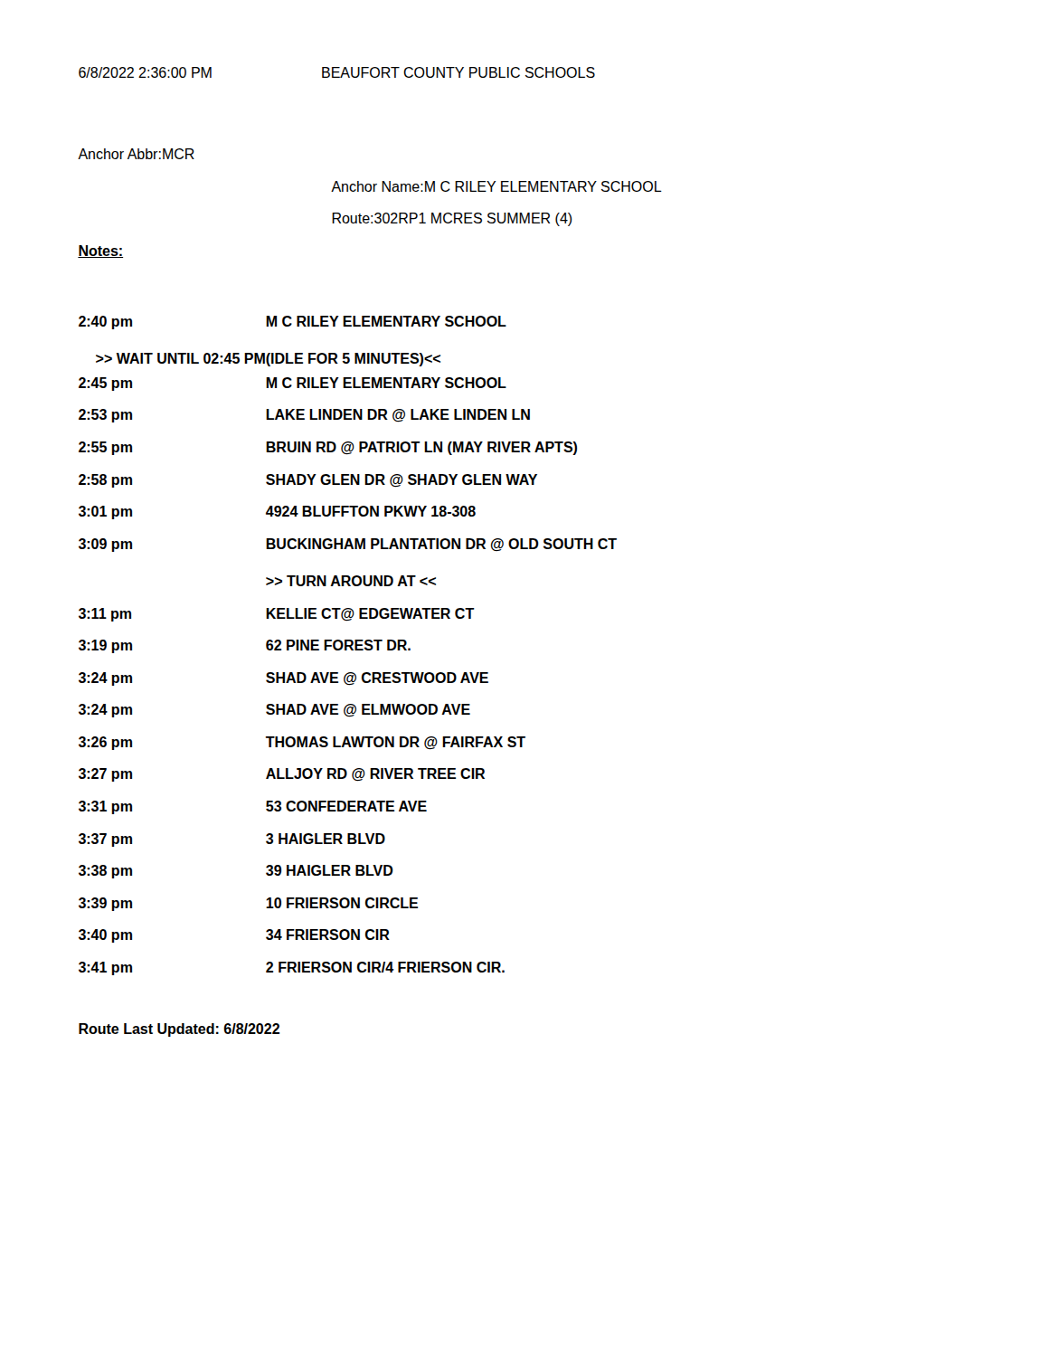6/8/2022 2:36:00 PM BEAUFORT COUNTY PUBLIC SCHOOLS
Anchor Abbr:MCR
Anchor Name:M C RILEY ELEMENTARY SCHOOL
Route:302RP1 MCRES SUMMER (4)
Notes:
| 2:40 pm | M C RILEY ELEMENTARY SCHOOL |
| >> WAIT UNTIL 02:45 PM | (IDLE FOR 5 MINUTES)<< |
| 2:45 pm | M C RILEY ELEMENTARY SCHOOL |
| 2:53 pm | LAKE LINDEN DR @ LAKE LINDEN LN |
| 2:55 pm | BRUIN RD @ PATRIOT LN (MAY RIVER APTS) |
| 2:58 pm | SHADY GLEN DR @ SHADY GLEN WAY |
| 3:01 pm | 4924 BLUFFTON PKWY 18-308 |
| 3:09 pm | BUCKINGHAM PLANTATION DR @ OLD SOUTH CT |
| | >> TURN AROUND AT << |
| 3:11 pm | KELLIE CT@ EDGEWATER CT |
| 3:19 pm | 62 PINE FOREST DR. |
| 3:24 pm | SHAD AVE @ CRESTWOOD AVE |
| 3:24 pm | SHAD AVE @ ELMWOOD AVE |
| 3:26 pm | THOMAS LAWTON DR @ FAIRFAX ST |
| 3:27 pm | ALLJOY RD @ RIVER TREE CIR |
| 3:31 pm | 53 CONFEDERATE AVE |
| 3:37 pm | 3 HAIGLER BLVD |
| 3:38 pm | 39 HAIGLER BLVD |
| 3:39 pm | 10 FRIERSON CIRCLE |
| 3:40 pm | 34 FRIERSON CIR |
| 3:41 pm | 2 FRIERSON CIR/4 FRIERSON CIR. |
Route Last Updated: 6/8/2022